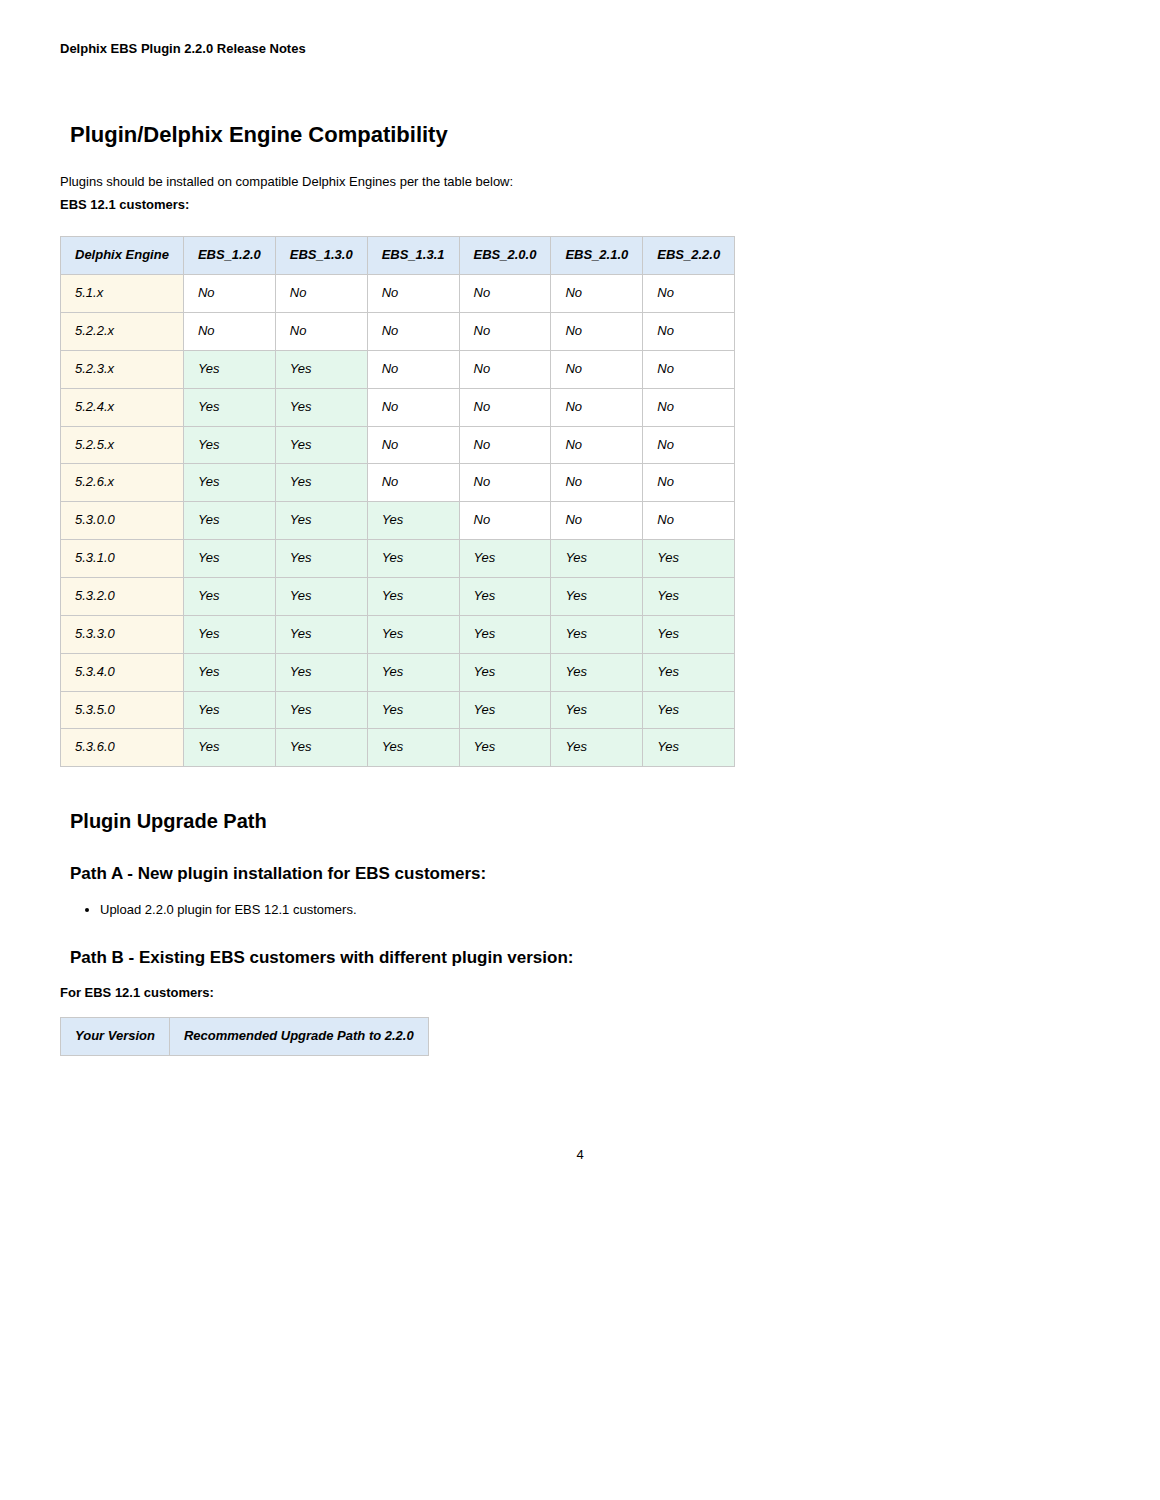Delphix EBS Plugin 2.2.0 Release Notes
Plugin/Delphix Engine Compatibility
Plugins should be installed on compatible Delphix Engines per the table below:
EBS 12.1 customers:
| Delphix Engine | EBS_1.2.0 | EBS_1.3.0 | EBS_1.3.1 | EBS_2.0.0 | EBS_2.1.0 | EBS_2.2.0 |
| --- | --- | --- | --- | --- | --- | --- |
| 5.1.x | No | No | No | No | No | No |
| 5.2.2.x | No | No | No | No | No | No |
| 5.2.3.x | Yes | Yes | No | No | No | No |
| 5.2.4.x | Yes | Yes | No | No | No | No |
| 5.2.5.x | Yes | Yes | No | No | No | No |
| 5.2.6.x | Yes | Yes | No | No | No | No |
| 5.3.0.0 | Yes | Yes | Yes | No | No | No |
| 5.3.1.0 | Yes | Yes | Yes | Yes | Yes | Yes |
| 5.3.2.0 | Yes | Yes | Yes | Yes | Yes | Yes |
| 5.3.3.0 | Yes | Yes | Yes | Yes | Yes | Yes |
| 5.3.4.0 | Yes | Yes | Yes | Yes | Yes | Yes |
| 5.3.5.0 | Yes | Yes | Yes | Yes | Yes | Yes |
| 5.3.6.0 | Yes | Yes | Yes | Yes | Yes | Yes |
Plugin Upgrade Path
Path A - New plugin installation for EBS customers:
Upload 2.2.0 plugin for EBS 12.1 customers.
Path B - Existing EBS customers with different plugin version:
For EBS 12.1 customers:
| Your Version | Recommended Upgrade Path to 2.2.0 |
| --- | --- |
4